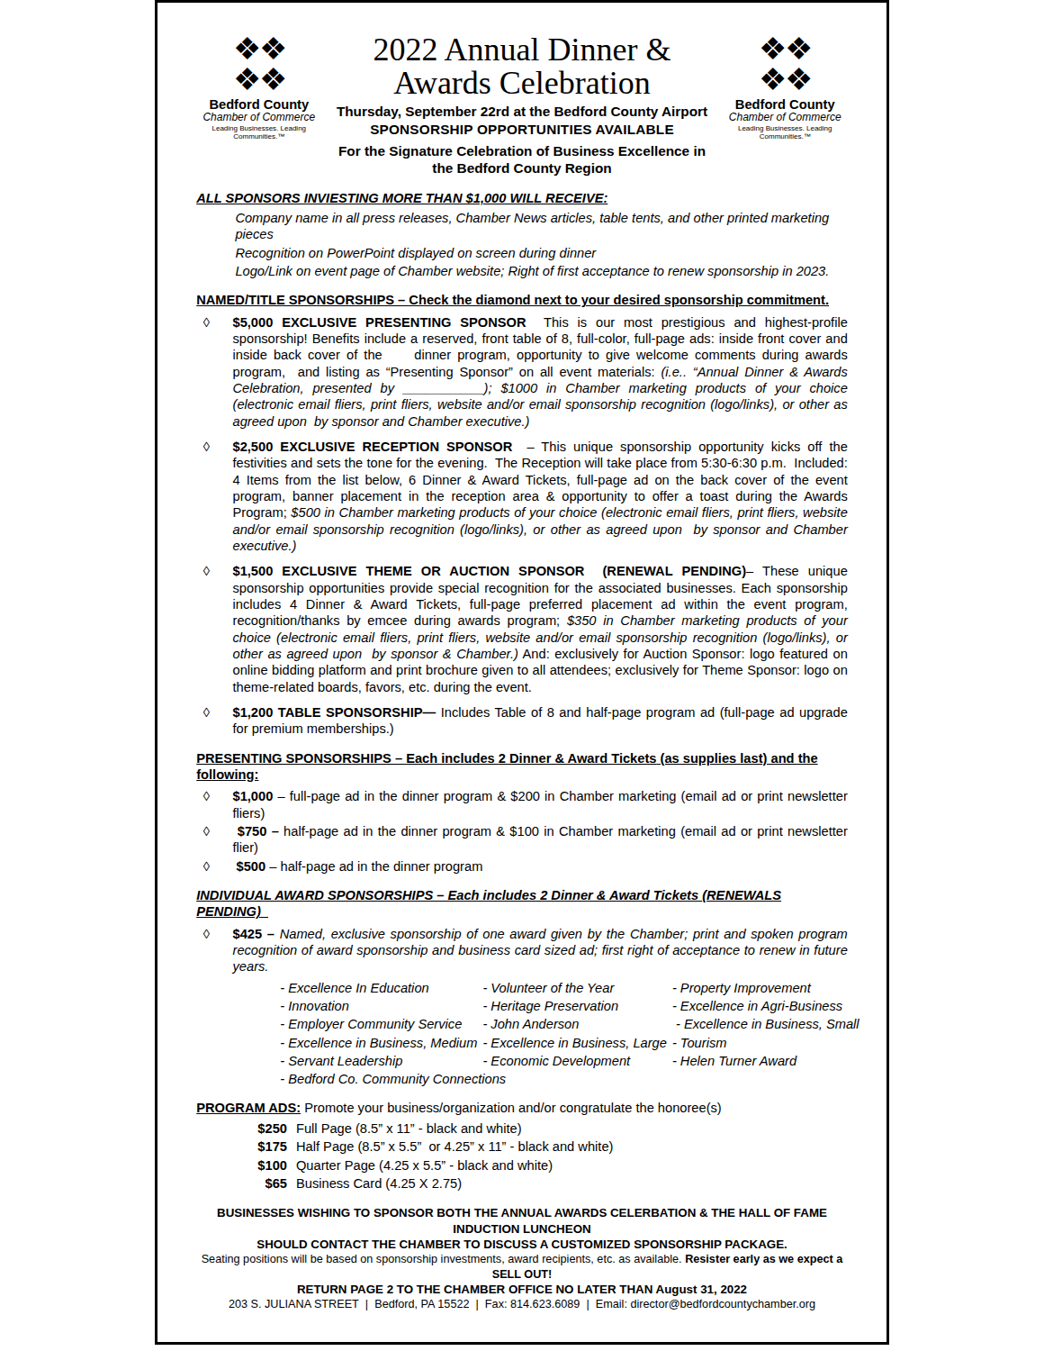❖❖
❖❖
Bedford County Chamber of Commerce Leading Businesses. Leading Communities.™
2022 Annual Dinner & Awards Celebration
Thursday, September 22rd at the Bedford County Airport
SPONSORSHIP OPPORTUNITIES AVAILABLE
For the Signature Celebration of Business Excellence in the Bedford County Region
❖❖
❖❖
Bedford County Chamber of Commerce Leading Businesses. Leading Communities.™
ALL SPONSORS INVIESTING MORE THAN $1,000 WILL RECEIVE:
Company name in all press releases, Chamber News articles, table tents, and other printed marketing pieces
Recognition on PowerPoint displayed on screen during dinner
Logo/Link on event page of Chamber website; Right of first acceptance to renew sponsorship in 2023.
NAMED/TITLE SPONSORSHIPS – Check the diamond next to your desired sponsorship commitment.
$5,000 EXCLUSIVE PRESENTING SPONSOR This is our most prestigious and highest-profile sponsorship! Benefits include a reserved, front table of 8, full-color, full-page ads: inside front cover and inside back cover of the dinner program, opportunity to give welcome comments during awards program, and listing as “Presenting Sponsor” on all event materials: (i.e.. “Annual Dinner & Awards Celebration, presented by ___________); $1000 in Chamber marketing products of your choice (electronic email fliers, print fliers, website and/or email sponsorship recognition (logo/links), or other as agreed upon by sponsor and Chamber executive.)
$2,500 EXCLUSIVE RECEPTION SPONSOR – This unique sponsorship opportunity kicks off the festivities and sets the tone for the evening. The Reception will take place from 5:30-6:30 p.m. Included: 4 Items from the list below, 6 Dinner & Award Tickets, full-page ad on the back cover of the event program, banner placement in the reception area & opportunity to offer a toast during the Awards Program; $500 in Chamber marketing products of your choice (electronic email fliers, print fliers, website and/or email sponsorship recognition (logo/links), or other as agreed upon by sponsor and Chamber executive.)
$1,500 EXCLUSIVE THEME OR AUCTION SPONSOR (RENEWAL PENDING)– These unique sponsorship opportunities provide special recognition for the associated businesses. Each sponsorship includes 4 Dinner & Award Tickets, full-page preferred placement ad within the event program, recognition/thanks by emcee during awards program; $350 in Chamber marketing products of your choice (electronic email fliers, print fliers, website and/or email sponsorship recognition (logo/links), or other as agreed upon by sponsor & Chamber.) And: exclusively for Auction Sponsor: logo featured on online bidding platform and print brochure given to all attendees; exclusively for Theme Sponsor: logo on theme-related boards, favors, etc. during the event.
$1,200 TABLE SPONSORSHIP— Includes Table of 8 and half-page program ad (full-page ad upgrade for premium memberships.)
PRESENTING SPONSORSHIPS – Each includes 2 Dinner & Award Tickets (as supplies last) and the following:
$1,000 – full-page ad in the dinner program & $200 in Chamber marketing (email ad or print newsletter fliers)
$750 – half-page ad in the dinner program & $100 in Chamber marketing (email ad or print newsletter flier)
$500 – half-page ad in the dinner program
INDIVIDUAL AWARD SPONSORSHIPS – Each includes 2 Dinner & Award Tickets (RENEWALS PENDING)
$425 – Named, exclusive sponsorship of one award given by the Chamber; print and spoken program recognition of award sponsorship and business card sized ad; first right of acceptance to renew in future years.
| - Excellence In Education | - Volunteer of the Year | - Property Improvement |
| - Innovation | - Heritage Preservation | - Excellence in Agri-Business |
| - Employer Community Service | - John Anderson | - Excellence in Business, Small |
| - Excellence in Business, Medium | - Excellence in Business, Large | - Tourism |
| - Servant Leadership | - Economic Development | - Helen Turner Award |
| - Bedford Co. Community Connections |
PROGRAM ADS: Promote your business/organization and/or congratulate the honoree(s)
| $250 | Full Page (8.5” x 11” - black and white) |
| $175 | Half Page (8.5” x 5.5” or 4.25” x 11” - black and white) |
| $100 | Quarter Page (4.25 x 5.5” - black and white) |
| $65 | Business Card (4.25 X 2.75) |
BUSINESSES WISHING TO SPONSOR BOTH THE ANNUAL AWARDS CELERBATION & THE HALL OF FAME INDUCTION LUNCHEON
SHOULD CONTACT THE CHAMBER TO DISCUSS A CUSTOMIZED SPONSORSHIP PACKAGE.
Seating positions will be based on sponsorship investments, award recipients, etc. as available. Resister early as we expect a SELL OUT!
RETURN PAGE 2 TO THE CHAMBER OFFICE NO LATER THAN August 31, 2022
203 S. JULIANA STREET | Bedford, PA 15522 | Fax: 814.623.6089 | Email: director@bedfordcountychamber.org